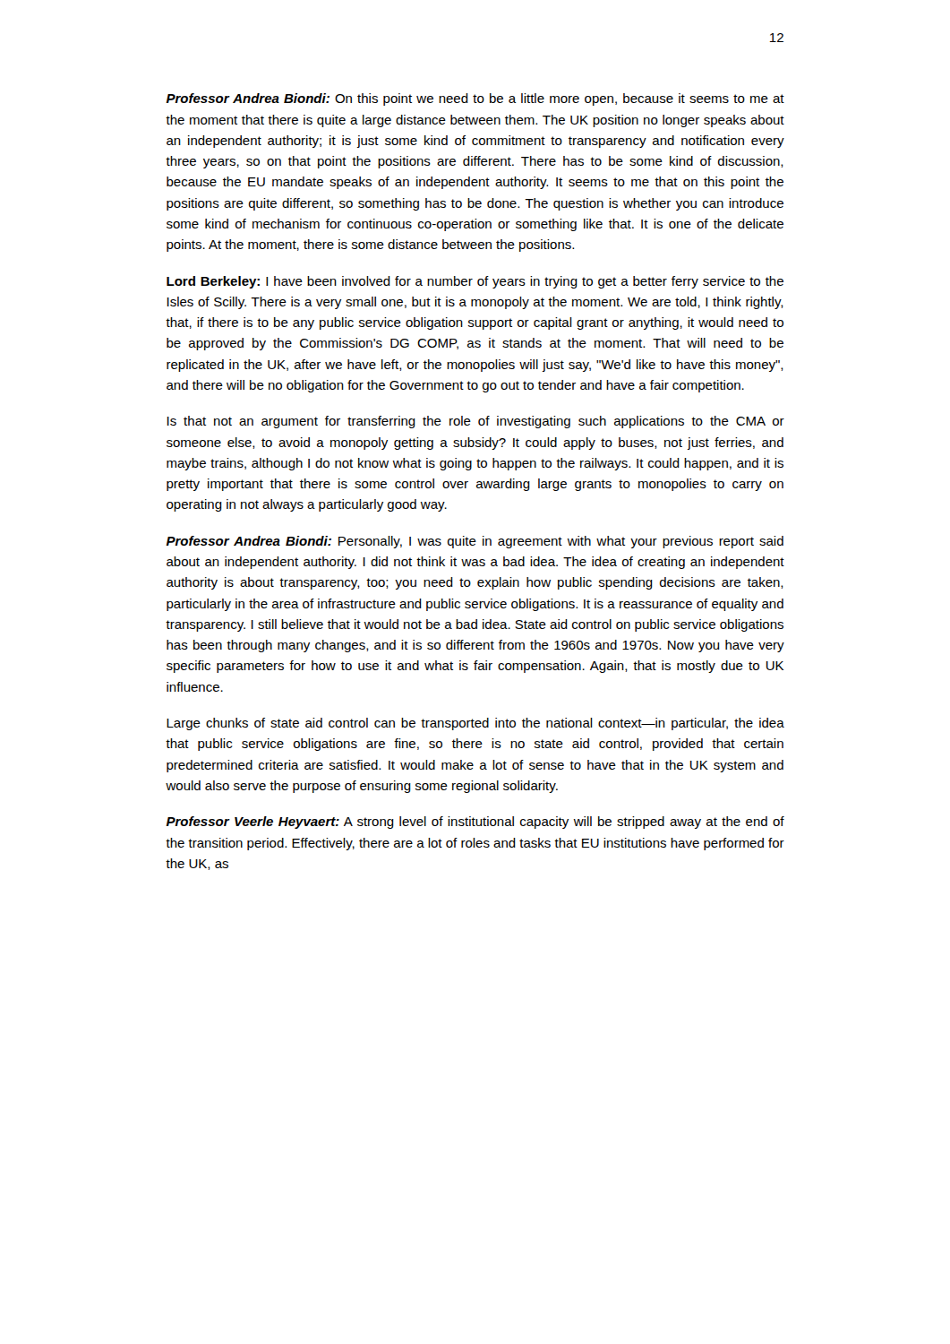12
Professor Andrea Biondi: On this point we need to be a little more open, because it seems to me at the moment that there is quite a large distance between them. The UK position no longer speaks about an independent authority; it is just some kind of commitment to transparency and notification every three years, so on that point the positions are different. There has to be some kind of discussion, because the EU mandate speaks of an independent authority. It seems to me that on this point the positions are quite different, so something has to be done. The question is whether you can introduce some kind of mechanism for continuous co-operation or something like that. It is one of the delicate points. At the moment, there is some distance between the positions.
Lord Berkeley: I have been involved for a number of years in trying to get a better ferry service to the Isles of Scilly. There is a very small one, but it is a monopoly at the moment. We are told, I think rightly, that, if there is to be any public service obligation support or capital grant or anything, it would need to be approved by the Commission's DG COMP, as it stands at the moment. That will need to be replicated in the UK, after we have left, or the monopolies will just say, "We'd like to have this money", and there will be no obligation for the Government to go out to tender and have a fair competition.
Is that not an argument for transferring the role of investigating such applications to the CMA or someone else, to avoid a monopoly getting a subsidy? It could apply to buses, not just ferries, and maybe trains, although I do not know what is going to happen to the railways. It could happen, and it is pretty important that there is some control over awarding large grants to monopolies to carry on operating in not always a particularly good way.
Professor Andrea Biondi: Personally, I was quite in agreement with what your previous report said about an independent authority. I did not think it was a bad idea. The idea of creating an independent authority is about transparency, too; you need to explain how public spending decisions are taken, particularly in the area of infrastructure and public service obligations. It is a reassurance of equality and transparency. I still believe that it would not be a bad idea. State aid control on public service obligations has been through many changes, and it is so different from the 1960s and 1970s. Now you have very specific parameters for how to use it and what is fair compensation. Again, that is mostly due to UK influence.
Large chunks of state aid control can be transported into the national context—in particular, the idea that public service obligations are fine, so there is no state aid control, provided that certain predetermined criteria are satisfied. It would make a lot of sense to have that in the UK system and would also serve the purpose of ensuring some regional solidarity.
Professor Veerle Heyvaert: A strong level of institutional capacity will be stripped away at the end of the transition period. Effectively, there are a lot of roles and tasks that EU institutions have performed for the UK, as